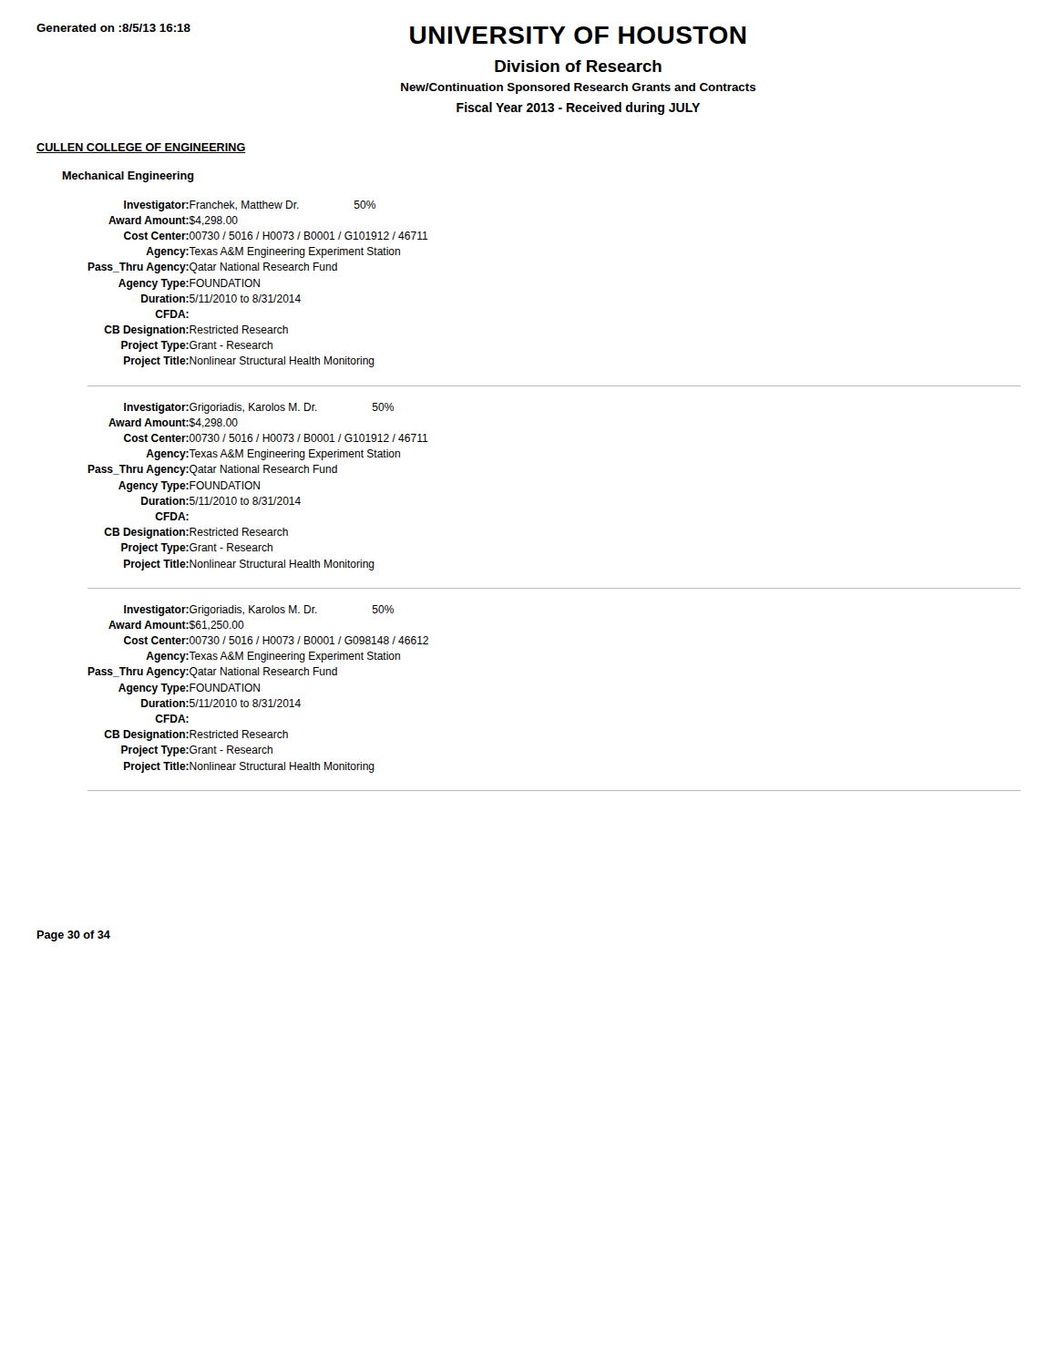Generated on :8/5/13 16:18
UNIVERSITY OF HOUSTON
Division of Research
New/Continuation Sponsored Research Grants and Contracts
Fiscal Year 2013 - Received during JULY
CULLEN COLLEGE OF ENGINEERING
Mechanical Engineering
| Investigator: | Franchek, Matthew Dr. 50% |
| Award Amount: | $4,298.00 |
| Cost Center: | 00730 / 5016 / H0073 / B0001 / G101912 / 46711 |
| Agency: | Texas A&M Engineering Experiment Station |
| Pass_Thru Agency: | Qatar National Research Fund |
| Agency Type: | FOUNDATION |
| Duration: | 5/11/2010 to 8/31/2014 |
| CFDA: | |
| CB Designation: | Restricted Research |
| Project Type: | Grant - Research |
| Project Title: | Nonlinear Structural Health Monitoring |
| Investigator: | Grigoriadis, Karolos M. Dr. 50% |
| Award Amount: | $4,298.00 |
| Cost Center: | 00730 / 5016 / H0073 / B0001 / G101912 / 46711 |
| Agency: | Texas A&M Engineering Experiment Station |
| Pass_Thru Agency: | Qatar National Research Fund |
| Agency Type: | FOUNDATION |
| Duration: | 5/11/2010 to 8/31/2014 |
| CFDA: | |
| CB Designation: | Restricted Research |
| Project Type: | Grant - Research |
| Project Title: | Nonlinear Structural Health Monitoring |
| Investigator: | Grigoriadis, Karolos M. Dr. 50% |
| Award Amount: | $61,250.00 |
| Cost Center: | 00730 / 5016 / H0073 / B0001 / G098148 / 46612 |
| Agency: | Texas A&M Engineering Experiment Station |
| Pass_Thru Agency: | Qatar National Research Fund |
| Agency Type: | FOUNDATION |
| Duration: | 5/11/2010 to 8/31/2014 |
| CFDA: | |
| CB Designation: | Restricted Research |
| Project Type: | Grant - Research |
| Project Title: | Nonlinear Structural Health Monitoring |
Page 30 of 34